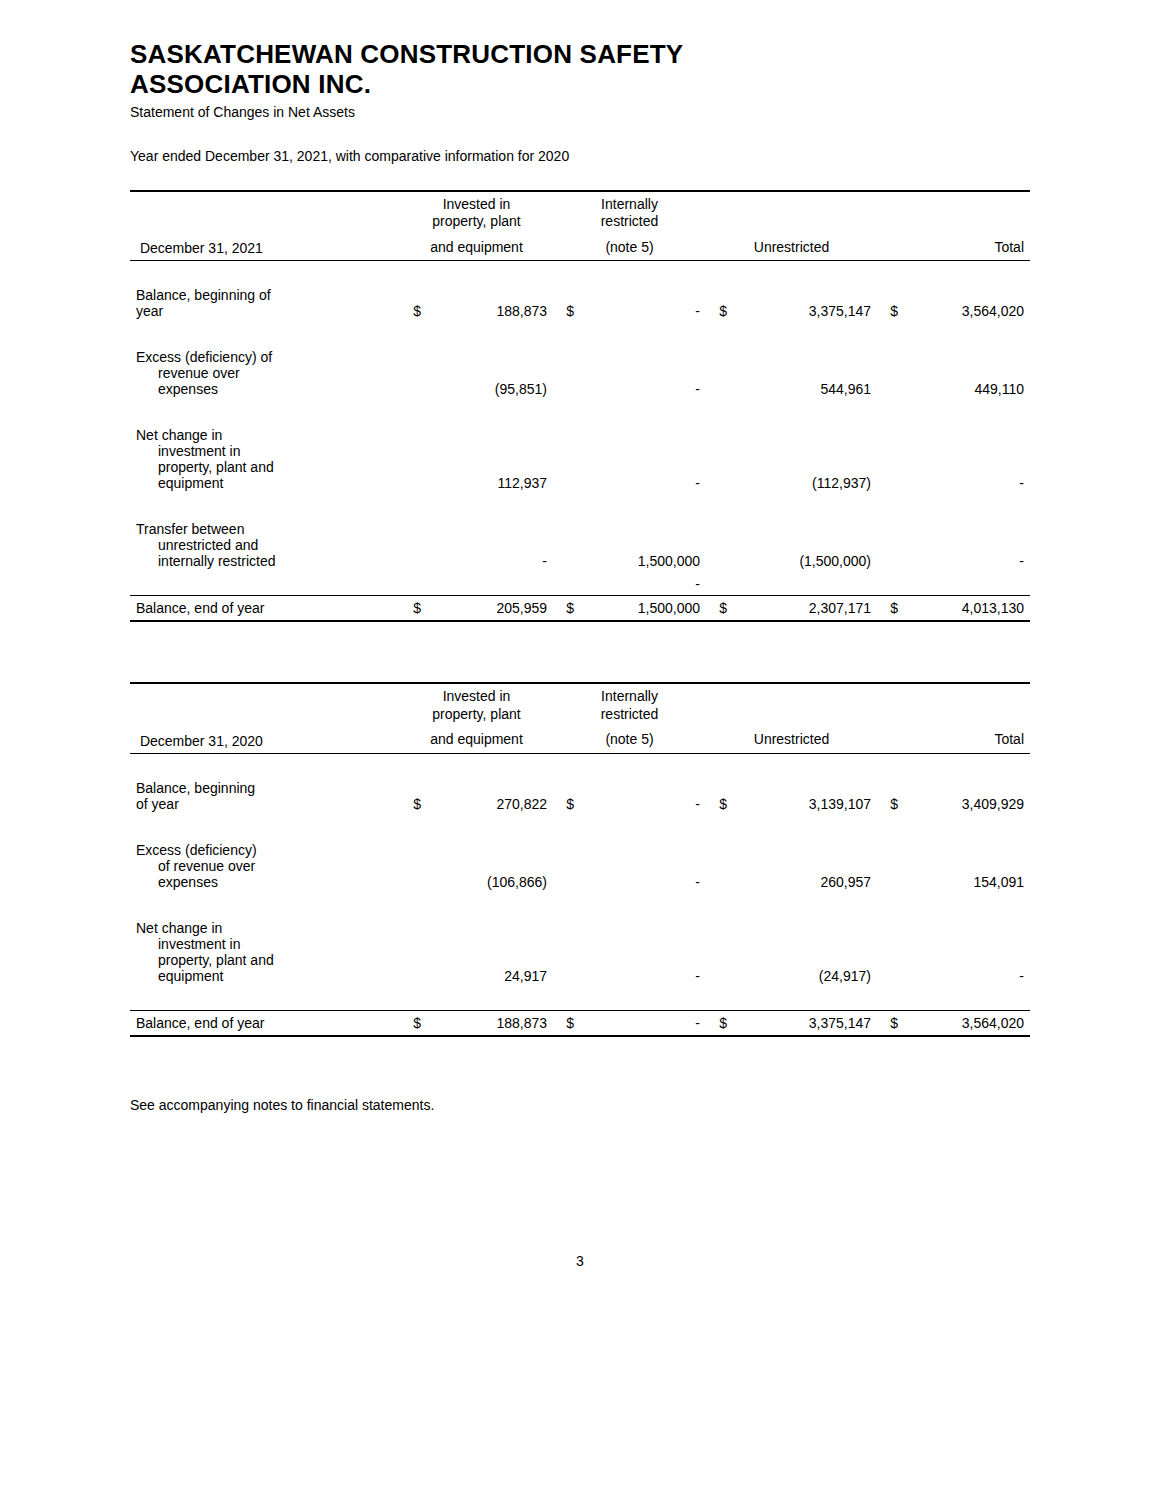SASKATCHEWAN CONSTRUCTION SAFETY
ASSOCIATION INC.
Statement of Changes in Net Assets
Year ended December 31, 2021, with comparative information for 2020
| | Invested in property, plant | Internally restricted | | |
| --- | --- | --- | --- | --- |
| December 31, 2021 | and equipment | (note 5) | Unrestricted | Total |
| Balance, beginning of year | $ | 188,873 | $ | - | $ | 3,375,147 | $ | 3,564,020 |
| Excess (deficiency) of revenue over expenses | | (95,851) | | - | | 544,961 | | 449,110 |
| Net change in investment in property, plant and equipment | | 112,937 | | - | | (112,937) | | - |
| Transfer between unrestricted and internally restricted | | - | | 1,500,000 | | (1,500,000) | | - |
| | | | | - | | | | |
| Balance, end of year | $ | 205,959 | $ | 1,500,000 | $ | 2,307,171 | $ | 4,013,130 |
| | Invested in property, plant | Internally restricted | | |
| --- | --- | --- | --- | --- |
| December 31, 2020 | and equipment | (note 5) | Unrestricted | Total |
| Balance, beginning of year | $ | 270,822 | $ | - | $ | 3,139,107 | $ | 3,409,929 |
| Excess (deficiency) of revenue over expenses | | (106,866) | | - | | 260,957 | | 154,091 |
| Net change in investment in property, plant and equipment | | 24,917 | | - | | (24,917) | | - |
| Balance, end of year | $ | 188,873 | $ | - | $ | 3,375,147 | $ | 3,564,020 |
See accompanying notes to financial statements.
3